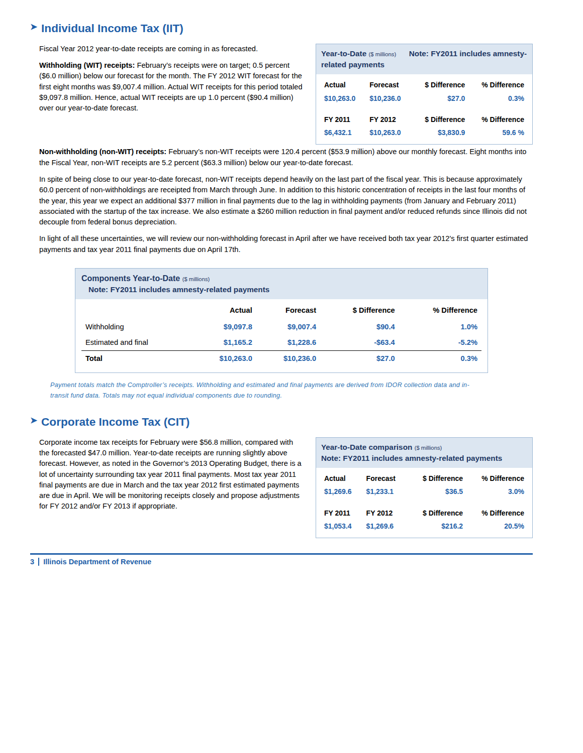Individual Income Tax (IIT)
Fiscal Year 2012 year-to-date receipts are coming in as forecasted.
Withholding (WIT) receipts: February’s receipts were on target; 0.5 percent ($6.0 million) below our forecast for the month. The FY 2012 WIT forecast for the first eight months was $9,007.4 million. Actual WIT receipts for this period totaled $9,097.8 million. Hence, actual WIT receipts are up 1.0 percent ($90.4 million) over our year-to-date forecast.
Year-to-Date ($ millions) Note: FY2011 includes amnesty-related payments
| Actual | Forecast | $ Difference | % Difference |
| --- | --- | --- | --- |
| $10,263.0 | $10,236.0 | $27.0 | 0.3% |
| FY 2011 | FY 2012 | $ Difference | % Difference |
| $6,432.1 | $10,263.0 | $3,830.9 | 59.6 % |
Non-withholding (non-WIT) receipts: February’s non-WIT receipts were 120.4 percent ($53.9 million) above our monthly forecast. Eight months into the Fiscal Year, non-WIT receipts are 5.2 percent ($63.3 million) below our year-to-date forecast.
In spite of being close to our year-to-date forecast, non-WIT receipts depend heavily on the last part of the fiscal year. This is because approximately 60.0 percent of non-withholdings are receipted from March through June. In addition to this historic concentration of receipts in the last four months of the year, this year we expect an additional $377 million in final payments due to the lag in withholding payments (from January and February 2011) associated with the startup of the tax increase. We also estimate a $260 million reduction in final payment and/or reduced refunds since Illinois did not decouple from federal bonus depreciation.
In light of all these uncertainties, we will review our non-withholding forecast in April after we have received both tax year 2012’s first quarter estimated payments and tax year 2011 final payments due on April 17th.
Components Year-to-Date ($ millions) Note: FY2011 includes amnesty-related payments
| | Actual | Forecast | $ Difference | % Difference |
| --- | --- | --- | --- | --- |
| Withholding | $9,097.8 | $9,007.4 | $90.4 | 1.0% |
| Estimated and final | $1,165.2 | $1,228.6 | -$63.4 | -5.2% |
| Total | $10,263.0 | $10,236.0 | $27.0 | 0.3% |
Payment totals match the Comptroller’s receipts. Withholding and estimated and final payments are derived from IDOR collection data and in-transit fund data. Totals may not equal individual components due to rounding.
Corporate Income Tax (CIT)
Corporate income tax receipts for February were $56.8 million, compared with the forecasted $47.0 million. Year-to-date receipts are running slightly above forecast. However, as noted in the Governor’s 2013 Operating Budget, there is a lot of uncertainty surrounding tax year 2011 final payments. Most tax year 2011 final payments are due in March and the tax year 2012 first estimated payments are due in April. We will be monitoring receipts closely and propose adjustments for FY 2012 and/or FY 2013 if appropriate.
Year-to-Date comparison ($ millions)
Note: FY2011 includes amnesty-related payments
| Actual | Forecast | $ Difference | % Difference |
| --- | --- | --- | --- |
| $1,269.6 | $1,233.1 | $36.5 | 3.0% |
| FY 2011 | FY 2012 | $ Difference | % Difference |
| $1,053.4 | $1,269.6 | $216.2 | 20.5% |
3 Illinois Department of Revenue